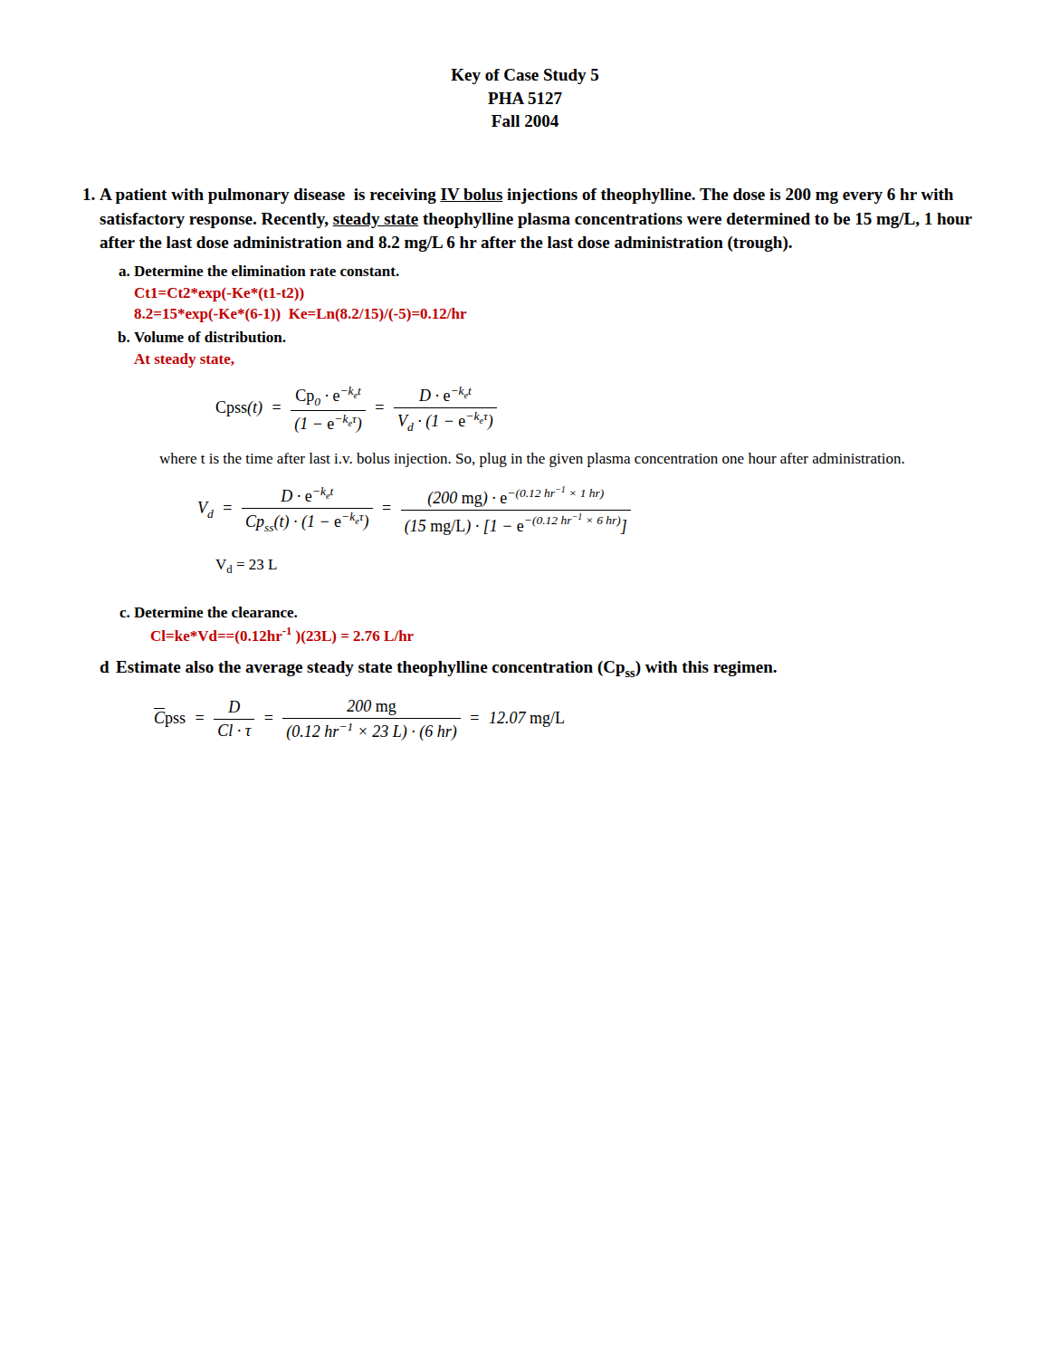Key of Case Study 5
PHA 5127
Fall 2004
A patient with pulmonary disease is receiving IV bolus injections of theophylline. The dose is 200 mg every 6 hr with satisfactory response. Recently, steady state theophylline plasma concentrations were determined to be 15 mg/L, 1 hour after the last dose administration and 8.2 mg/L 6 hr after the last dose administration (trough).
Determine the elimination rate constant. Ct1=Ct2*exp(-Ke*(t1-t2)) 8.2=15*exp(-Ke*(6-1)) Ke=Ln(8.2/15)/(-5)=0.12/hr
Volume of distribution. At steady state,
Cpss(t) = Cp0 · e−ket (1 − e−keτ) = D · e−ket Vd · (1 − e−keτ)
where t is the time after last i.v. bolus injection. So, plug in the given plasma concentration one hour after administration.
Vd = D · e−ket Cpss(t) · (1 − e−keτ) = (200 mg) · e−(0.12 hr−1 × 1 hr) (15 mg/L) · [1 − e−(0.12 hr−1 × 6 hr)]
Vd = 23 L
Determine the clearance. Cl=ke*Vd==(0.12hr-1 )(23L) = 2.76 L/hr
d Estimate also the average steady state theophylline concentration (Cpss) with this regimen.
Cpss = D Cl · τ = 200 mg (0.12 hr−1 × 23 L) · (6 hr) = 12.07 mg/L